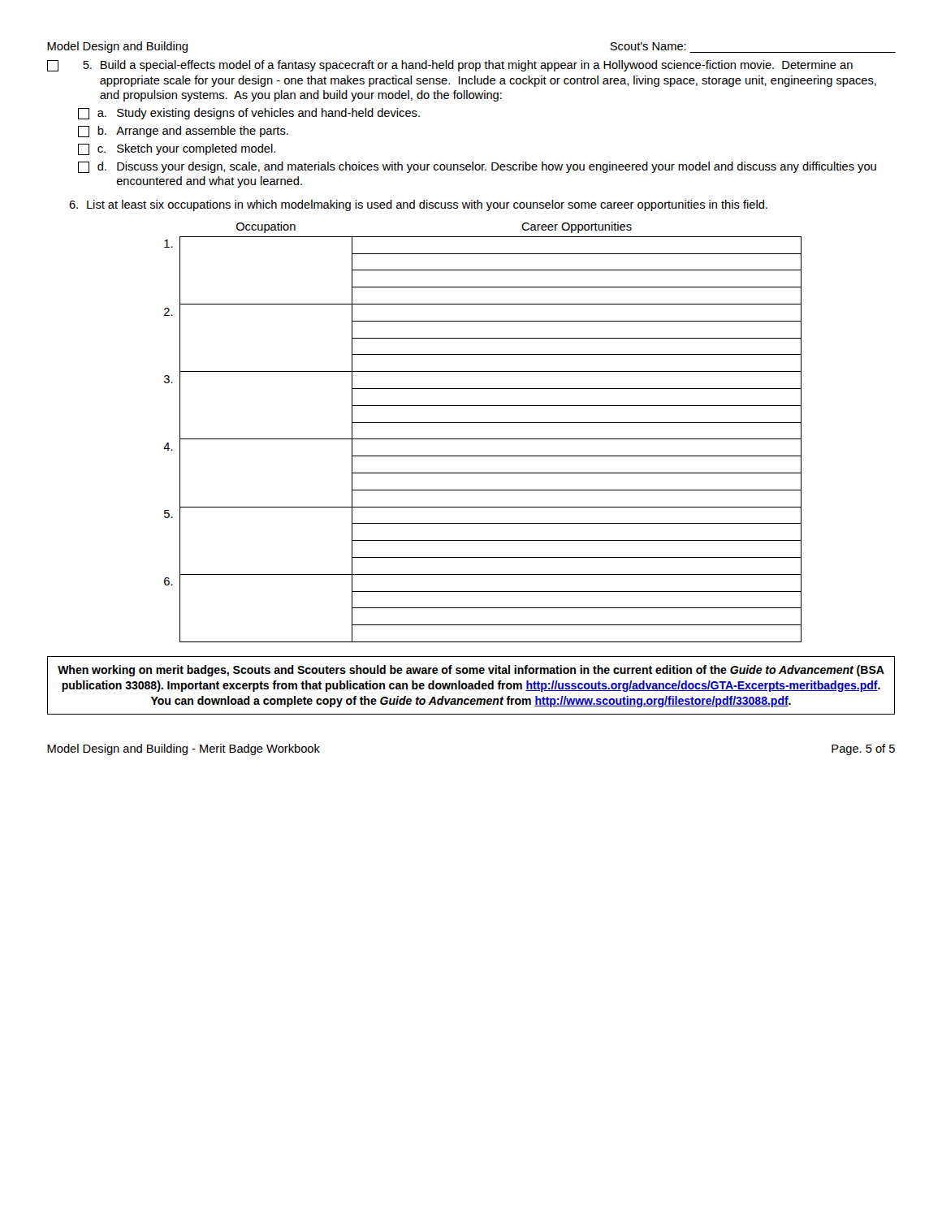Model Design and Building
Scout's Name: _______________________________
5.
Build a special-effects model of a fantasy spacecraft or a hand-held prop that might appear in a Hollywood science-fiction movie. Determine an appropriate scale for your design - one that makes practical sense. Include a cockpit or control area, living space, storage unit, engineering spaces, and propulsion systems. As you plan and build your model, do the following:
a.
Study existing designs of vehicles and hand-held devices.
b.
Arrange and assemble the parts.
c.
Sketch your completed model.
d.
Discuss your design, scale, and materials choices with your counselor. Describe how you engineered your model and discuss any difficulties you encountered and what you learned.
6.
List at least six occupations in which modelmaking is used and discuss with your counselor some career opportunities in this field.
| | Occupation | Career Opportunities |
| --- | --- | --- |
| 1. | | |
| 2. | | |
| 3. | | |
| 4. | | |
| 5. | | |
| 6. | | |
When working on merit badges, Scouts and Scouters should be aware of some vital information in the current edition of the Guide to Advancement (BSA publication 33088). Important excerpts from that publication can be downloaded from http://usscouts.org/advance/docs/GTA-Excerpts-meritbadges.pdf.
You can download a complete copy of the Guide to Advancement from http://www.scouting.org/filestore/pdf/33088.pdf.
Model Design and Building - Merit Badge Workbook
Page. 5 of 5